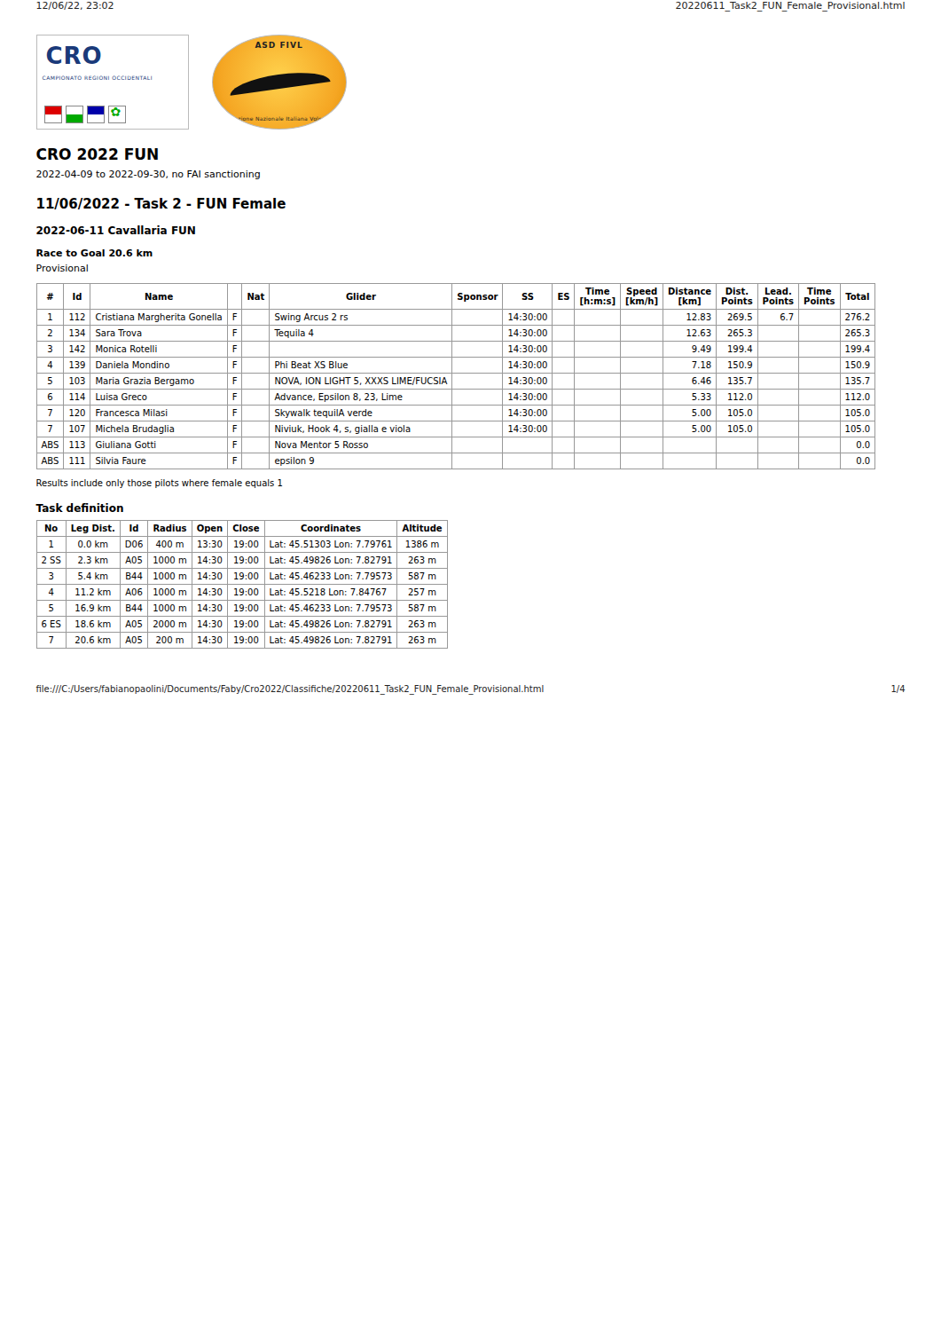12/06/22, 23:02 20220611_Task2_FUN_Female_Provisional.html
CRO
Campionato Regioni Occidentali
ASD FIVL
Associazione Nazionale Italiana Volo Libero
CRO 2022 FUN
2022-04-09 to 2022-09-30, no FAI sanctioning
11/06/2022 - Task 2 - FUN Female
2022-06-11 Cavallaria FUN
Race to Goal 20.6 km
Provisional
| # | Id | Name | | Nat | Glider | Sponsor | SS | ES | Time [h:m:s] | Speed [km/h] | Distance [km] | Dist. Points | Lead. Points | Time Points | Total |
| --- | --- | --- | --- | --- | --- | --- | --- | --- | --- | --- | --- | --- | --- | --- | --- |
| 1 | 112 | Cristiana Margherita Gonella | F | | Swing Arcus 2 rs | | 14:30:00 | | | | 12.83 | 269.5 | 6.7 | | 276.2 |
| 2 | 134 | Sara Trova | F | | Tequila 4 | | 14:30:00 | | | | 12.63 | 265.3 | | | 265.3 |
| 3 | 142 | Monica Rotelli | F | | | | 14:30:00 | | | | 9.49 | 199.4 | | | 199.4 |
| 4 | 139 | Daniela Mondino | F | | Phi Beat XS Blue | | 14:30:00 | | | | 7.18 | 150.9 | | | 150.9 |
| 5 | 103 | Maria Grazia Bergamo | F | | NOVA, ION LIGHT 5, XXXS LIME/FUCSIA | | 14:30:00 | | | | 6.46 | 135.7 | | | 135.7 |
| 6 | 114 | Luisa Greco | F | | Advance, Epsilon 8, 23, Lime | | 14:30:00 | | | | 5.33 | 112.0 | | | 112.0 |
| 7 | 120 | Francesca Milasi | F | | Skywalk tequilA verde | | 14:30:00 | | | | 5.00 | 105.0 | | | 105.0 |
| 7 | 107 | Michela Brudaglia | F | | Niviuk, Hook 4, s, gialla e viola | | 14:30:00 | | | | 5.00 | 105.0 | | | 105.0 |
| ABS | 113 | Giuliana Gotti | F | | Nova Mentor 5 Rosso | | | | | | | | | | 0.0 |
| ABS | 111 | Silvia Faure | F | | epsilon 9 | | | | | | | | | | 0.0 |
Results include only those pilots where female equals 1
Task definition
| No | Leg Dist. | Id | Radius | Open | Close | Coordinates | Altitude |
| --- | --- | --- | --- | --- | --- | --- | --- |
| 1 | 0.0 km | D06 | 400 m | 13:30 | 19:00 | Lat: 45.51303 Lon: 7.79761 | 1386 m |
| 2 SS | 2.3 km | A05 | 1000 m | 14:30 | 19:00 | Lat: 45.49826 Lon: 7.82791 | 263 m |
| 3 | 5.4 km | B44 | 1000 m | 14:30 | 19:00 | Lat: 45.46233 Lon: 7.79573 | 587 m |
| 4 | 11.2 km | A06 | 1000 m | 14:30 | 19:00 | Lat: 45.5218 Lon: 7.84767 | 257 m |
| 5 | 16.9 km | B44 | 1000 m | 14:30 | 19:00 | Lat: 45.46233 Lon: 7.79573 | 587 m |
| 6 ES | 18.6 km | A05 | 2000 m | 14:30 | 19:00 | Lat: 45.49826 Lon: 7.82791 | 263 m |
| 7 | 20.6 km | A05 | 200 m | 14:30 | 19:00 | Lat: 45.49826 Lon: 7.82791 | 263 m |
file:///C:/Users/fabianopaolini/Documents/Faby/Cro2022/Classifiche/20220611_Task2_FUN_Female_Provisional.html 1/4